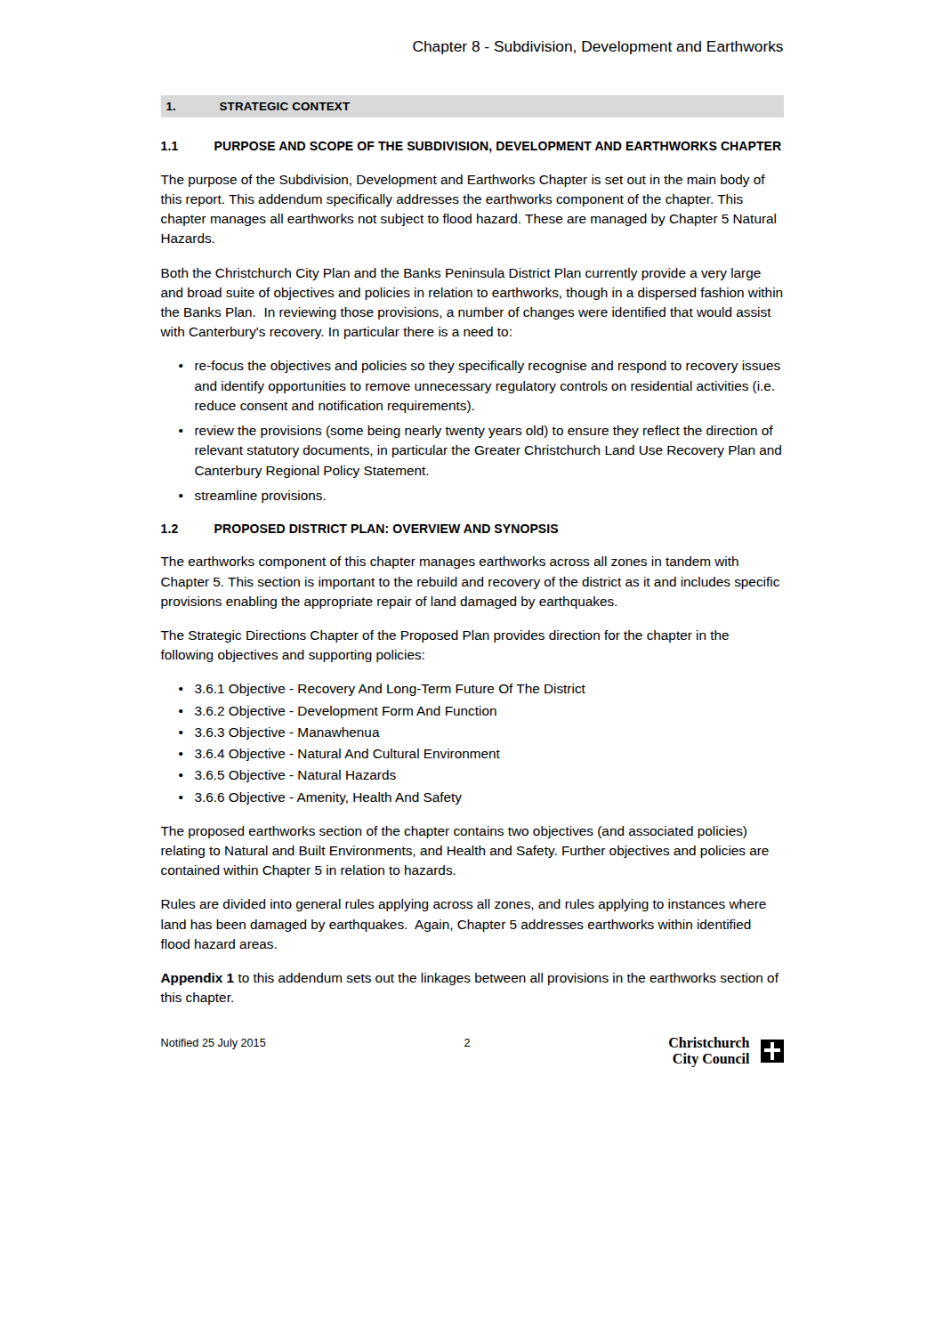Chapter 8 - Subdivision, Development and Earthworks
1. STRATEGIC CONTEXT
1.1 PURPOSE AND SCOPE OF THE SUBDIVISION, DEVELOPMENT AND EARTHWORKS CHAPTER
The purpose of the Subdivision, Development and Earthworks Chapter is set out in the main body of this report. This addendum specifically addresses the earthworks component of the chapter. This chapter manages all earthworks not subject to flood hazard. These are managed by Chapter 5 Natural Hazards.
Both the Christchurch City Plan and the Banks Peninsula District Plan currently provide a very large and broad suite of objectives and policies in relation to earthworks, though in a dispersed fashion within the Banks Plan. In reviewing those provisions, a number of changes were identified that would assist with Canterbury's recovery. In particular there is a need to:
re-focus the objectives and policies so they specifically recognise and respond to recovery issues and identify opportunities to remove unnecessary regulatory controls on residential activities (i.e. reduce consent and notification requirements).
review the provisions (some being nearly twenty years old) to ensure they reflect the direction of relevant statutory documents, in particular the Greater Christchurch Land Use Recovery Plan and Canterbury Regional Policy Statement.
streamline provisions.
1.2 PROPOSED DISTRICT PLAN: OVERVIEW AND SYNOPSIS
The earthworks component of this chapter manages earthworks across all zones in tandem with Chapter 5. This section is important to the rebuild and recovery of the district as it and includes specific provisions enabling the appropriate repair of land damaged by earthquakes.
The Strategic Directions Chapter of the Proposed Plan provides direction for the chapter in the following objectives and supporting policies:
3.6.1 Objective - Recovery And Long-Term Future Of The District
3.6.2 Objective - Development Form And Function
3.6.3 Objective - Manawhenua
3.6.4 Objective - Natural And Cultural Environment
3.6.5 Objective - Natural Hazards
3.6.6 Objective - Amenity, Health And Safety
The proposed earthworks section of the chapter contains two objectives (and associated policies) relating to Natural and Built Environments, and Health and Safety. Further objectives and policies are contained within Chapter 5 in relation to hazards.
Rules are divided into general rules applying across all zones, and rules applying to instances where land has been damaged by earthquakes. Again, Chapter 5 addresses earthworks within identified flood hazard areas.
Appendix 1 to this addendum sets out the linkages between all provisions in the earthworks section of this chapter.
Notified 25 July 2015
Christchurch
City Council
2